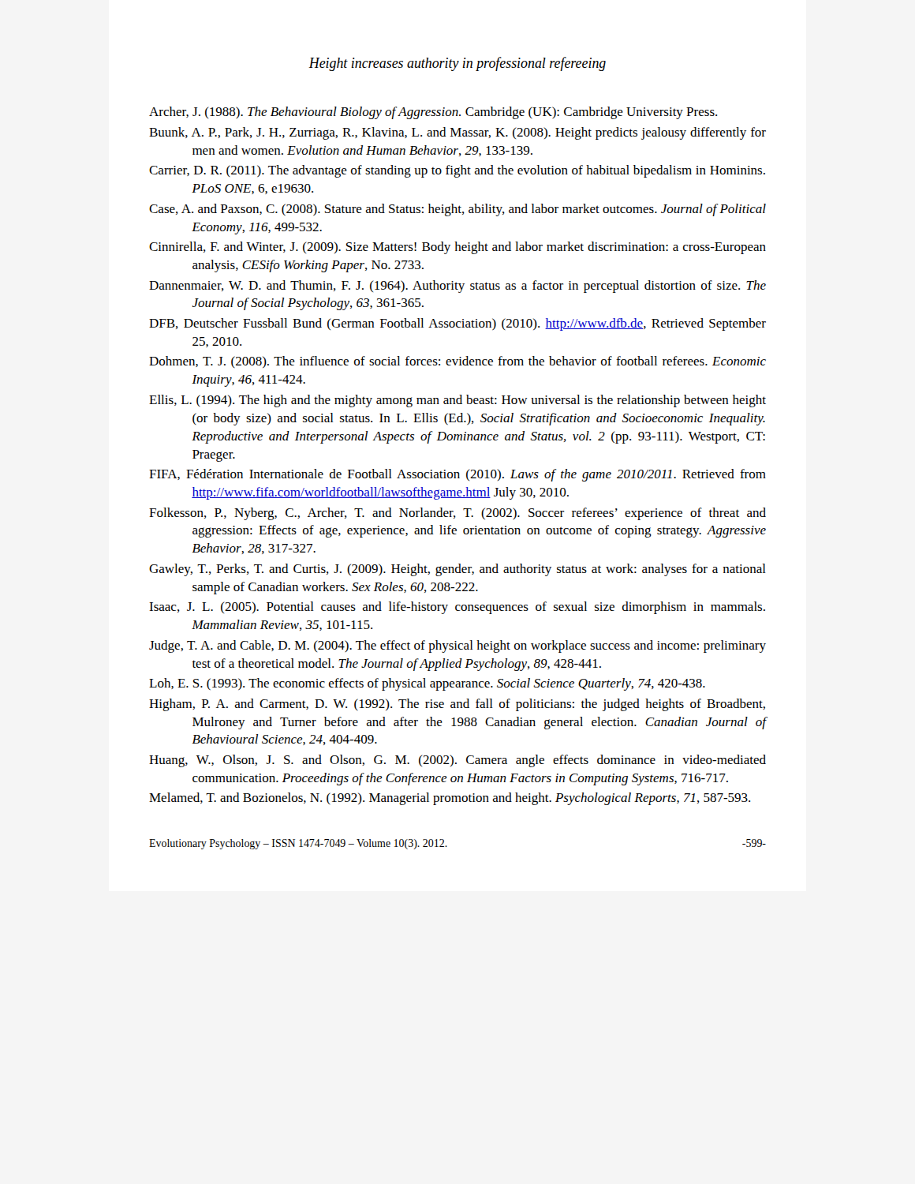Height increases authority in professional refereeing
Archer, J. (1988). The Behavioural Biology of Aggression. Cambridge (UK): Cambridge University Press.
Buunk, A. P., Park, J. H., Zurriaga, R., Klavina, L. and Massar, K. (2008). Height predicts jealousy differently for men and women. Evolution and Human Behavior, 29, 133-139.
Carrier, D. R. (2011). The advantage of standing up to fight and the evolution of habitual bipedalism in Hominins. PLoS ONE, 6, e19630.
Case, A. and Paxson, C. (2008). Stature and Status: height, ability, and labor market outcomes. Journal of Political Economy, 116, 499-532.
Cinnirella, F. and Winter, J. (2009). Size Matters! Body height and labor market discrimination: a cross-European analysis, CESifo Working Paper, No. 2733.
Dannenmaier, W. D. and Thumin, F. J. (1964). Authority status as a factor in perceptual distortion of size. The Journal of Social Psychology, 63, 361-365.
DFB, Deutscher Fussball Bund (German Football Association) (2010). http://www.dfb.de, Retrieved September 25, 2010.
Dohmen, T. J. (2008). The influence of social forces: evidence from the behavior of football referees. Economic Inquiry, 46, 411-424.
Ellis, L. (1994). The high and the mighty among man and beast: How universal is the relationship between height (or body size) and social status. In L. Ellis (Ed.), Social Stratification and Socioeconomic Inequality. Reproductive and Interpersonal Aspects of Dominance and Status, vol. 2 (pp. 93-111). Westport, CT: Praeger.
FIFA, Fédération Internationale de Football Association (2010). Laws of the game 2010/2011. Retrieved from http://www.fifa.com/worldfootball/lawsofthegame.html July 30, 2010.
Folkesson, P., Nyberg, C., Archer, T. and Norlander, T. (2002). Soccer referees’ experience of threat and aggression: Effects of age, experience, and life orientation on outcome of coping strategy. Aggressive Behavior, 28, 317-327.
Gawley, T., Perks, T. and Curtis, J. (2009). Height, gender, and authority status at work: analyses for a national sample of Canadian workers. Sex Roles, 60, 208-222.
Isaac, J. L. (2005). Potential causes and life-history consequences of sexual size dimorphism in mammals. Mammalian Review, 35, 101-115.
Judge, T. A. and Cable, D. M. (2004). The effect of physical height on workplace success and income: preliminary test of a theoretical model. The Journal of Applied Psychology, 89, 428-441.
Loh, E. S. (1993). The economic effects of physical appearance. Social Science Quarterly, 74, 420-438.
Higham, P. A. and Carment, D. W. (1992). The rise and fall of politicians: the judged heights of Broadbent, Mulroney and Turner before and after the 1988 Canadian general election. Canadian Journal of Behavioural Science, 24, 404-409.
Huang, W., Olson, J. S. and Olson, G. M. (2002). Camera angle effects dominance in video-mediated communication. Proceedings of the Conference on Human Factors in Computing Systems, 716-717.
Melamed, T. and Bozionelos, N. (1992). Managerial promotion and height. Psychological Reports, 71, 587-593.
Evolutionary Psychology – ISSN 1474-7049 – Volume 10(3). 2012. -599-